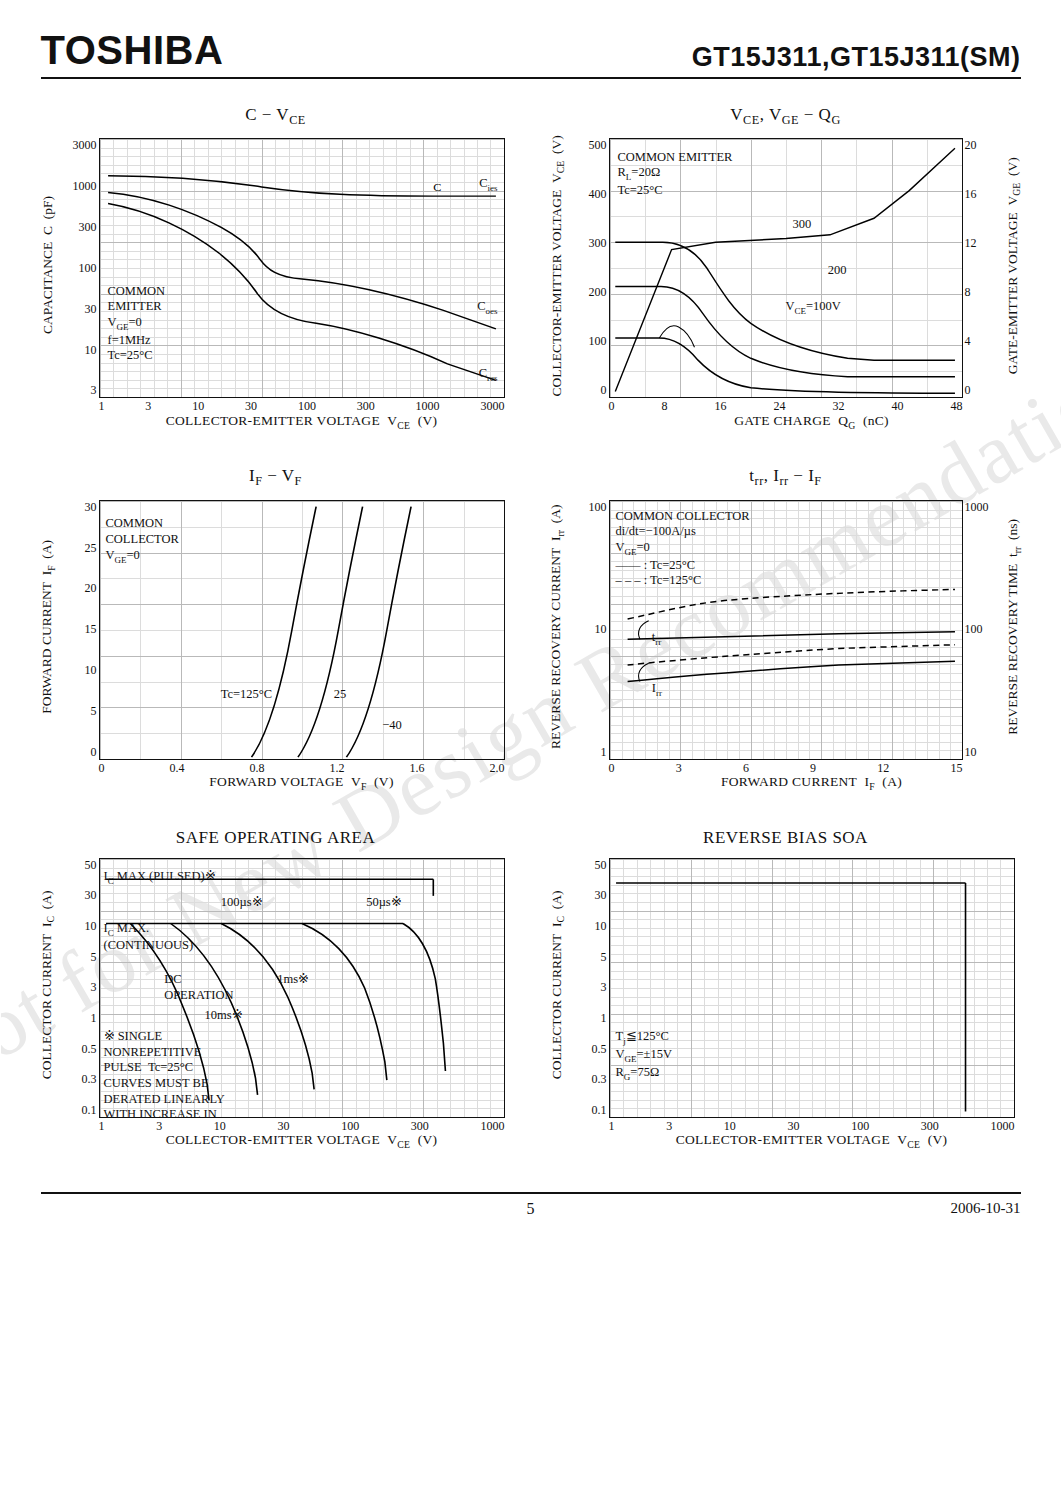TOSHIBA
GT15J311,GT15J311(SM)
Not for New Design Recommendation
C − VCE
CAPACITANCE C (pF)
3000
1000
300
100
30
10
3
C
Cies
Coes
Cres
COMMON
EMITTER
VGE=0
f=1MHz
Tc=25°C
1
3
10
30
100
300
1000
3000
COLLECTOR-EMITTER VOLTAGE VCE (V)
VCE, VGE − QG
COLLECTOR-EMITTER VOLTAGE VCE (V)
500
400
300
200
100
0
GATE-EMITTER VOLTAGE VGE (V)
20
16
12
8
4
0
COMMON EMITTER
RL=20Ω
Tc=25°C
300
200
VCE=100V
0
8
16
24
32
40
48
GATE CHARGE QG (nC)
IF − VF
FORWARD CURRENT IF (A)
30
25
20
15
10
5
0
COMMON
COLLECTOR
VGE=0
Tc=125°C
25
−40
0
0.4
0.8
1.2
1.6
2.0
FORWARD VOLTAGE VF (V)
trr, Irr − IF
REVERSE RECOVERY CURRENT Irr (A)
100
10
1
REVERSE RECOVERY TIME trr (ns)
1000
100
10
COMMON COLLECTOR
di/dt=−100A/µs
VGE=0
—— : Tc=25°C
– – – : Tc=125°C
trr
Irr
0
3
6
9
12
15
FORWARD CURRENT IF (A)
SAFE OPERATING AREA
COLLECTOR CURRENT IC (A)
50
30
10
5
3
1
0.5
0.3
0.1
IC MAX.(PULSED)※
IC MAX.
(CONTINUOUS)
100µs※
50µs※
1ms※
10ms※
DC
OPERATION
※ SINGLE
NONREPETITIVE
PULSE Tc=25°C
CURVES MUST BE
DERATED LINEARLY
WITH INCREASE IN
TEMPERATURE.
1
3
10
30
100
300
1000
COLLECTOR-EMITTER VOLTAGE VCE (V)
REVERSE BIAS SOA
COLLECTOR CURRENT IC (A)
50
30
10
5
3
1
0.5
0.3
0.1
Tj≦125°C
VGE=±15V
RG=75Ω
1
3
10
30
100
300
1000
COLLECTOR-EMITTER VOLTAGE VCE (V)
5
2006-10-31